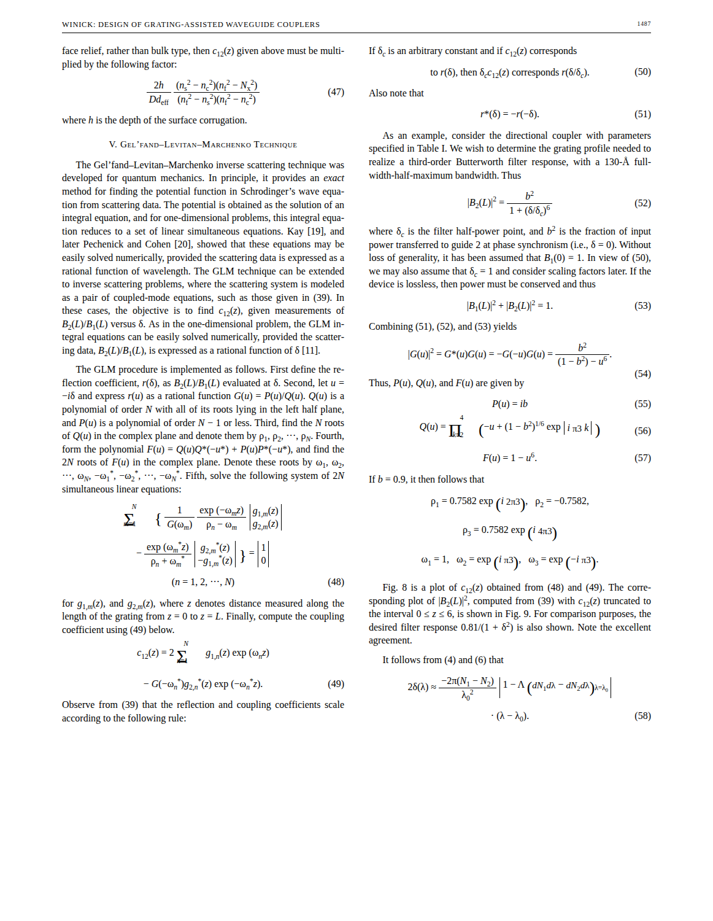WINICK: DESIGN OF GRATING-ASSISTED WAVEGUIDE COUPLERS 1487
face relief, rather than bulk type, then c12(z) given above must be multiplied by the following factor:
2h Ddeff (ns2 − nc2)(nf2 − Nx2) (nf2 − ns2)(nf2 − nc2) (47)
where h is the depth of the surface corrugation.
V. Gel’fand–Levitan–Marchenko Technique
The Gel’fand–Levitan–Marchenko inverse scattering technique was developed for quantum mechanics. In principle, it provides an exact method for finding the potential function in Schrodinger’s wave equation from scattering data. The potential is obtained as the solution of an integral equation, and for one-dimensional problems, this integral equation reduces to a set of linear simultaneous equations. Kay [19], and later Pechenick and Cohen [20], showed that these equations may be easily solved numerically, provided the scattering data is expressed as a rational function of wavelength. The GLM technique can be extended to inverse scattering problems, where the scattering system is modeled as a pair of coupled-mode equations, such as those given in (39). In these cases, the objective is to find c12(z), given measurements of B2(L)/B1(L) versus δ. As in the one-dimensional problem, the GLM integral equations can be easily solved numerically, provided the scattering data, B2(L)/B1(L), is expressed as a rational function of δ [11].
The GLM procedure is implemented as follows. First define the reflection coefficient, r(δ), as B2(L)/B1(L) evaluated at δ. Second, let u = −iδ and express r(u) as a rational function G(u) = P(u)/Q(u). Q(u) is a polynomial of order N with all of its roots lying in the left half plane, and P(u) is a polynomial of order N − 1 or less. Third, find the N roots of Q(u) in the complex plane and denote them by ρ1, ρ2, ···, ρN. Fourth, form the polynomial F(u) = Q(u)Q*(−u*) + P(u)P*(−u*), and find the 2N roots of F(u) in the complex plane. Denote these roots by ω1, ω2, ···, ωN, −ω1*, −ω2*, ···, −ωN*. Fifth, solve the following system of 2N simultaneous linear equations:
Σm=1N { 1 G(ωm) exp (−ωmz) ρn − ωm g1,m(z) g2,m(z)
− exp (ωm*z) ρn + ωm* g2,m*(z)−g1,m*(z) } = 10
(n = 1, 2, ···, N) (48)
for g1,m(z), and g2,m(z), where z denotes distance measured along the length of the grating from z = 0 to z = L. Finally, compute the coupling coefficient using (49) below.
c12(z) = 2 Σn=1N g1,n(z) exp (ωnz)
− G(−ωn*)g2,n*(z) exp (−ωn*z). (49)
Observe from (39) that the reflection and coupling coefficients scale according to the following rule:
If δc is an arbitrary constant and if c12(z) corresponds
to r(δ), then δcc12(z) corresponds r(δ/δc). (50)
Also note that
r*(δ) = −r(−δ). (51)
As an example, consider the directional coupler with parameters specified in Table I. We wish to determine the grating profile needed to realize a third-order Butterworth filter response, with a 130-Å full-width-half-maximum bandwidth. Thus
|B2(L)|2 = b2 1 + (δ/δc)6 (52)
where δc is the filter half-power point, and b2 is the fraction of input power transferred to guide 2 at phase synchronism (i.e., δ = 0). Without loss of generality, it has been assumed that B1(0) = 1. In view of (50), we may also assume that δc = 1 and consider scaling factors later. If the device is lossless, then power must be conserved and thus
|B1(L)|2 + |B2(L)|2 = 1. (53)
Combining (51), (52), and (53) yields
|G(u)|2 = G*(u)G(u) = −G(−u)G(u) = b2 (1 − b2) − u6 . (54)
Thus, P(u), Q(u), and F(u) are given by
P(u) = ib (55)
Q(u) = Πk=24 (−u + (1 − b2)1/6 exp i π 3 k ) (56)
F(u) = 1 − u6. (57)
If b = 0.9, it then follows that
ρ1 = 0.7582 exp (i 2π 3), ρ2 = −0.7582,
ρ3 = 0.7582 exp (i 4π 3)
ω1 = 1, ω2 = exp (i π 3), ω3 = exp (−i π 3).
Fig. 8 is a plot of c12(z) obtained from (48) and (49). The corresponding plot of |B2(L)|2, computed from (39) with c12(z) truncated to the interval 0 ≤ z ≤ 6, is shown in Fig. 9. For comparison purposes, the desired filter response 0.81/(1 + δ2) is also shown. Note the excellent agreement.
It follows from (4) and (6) that
2δ(λ) ≈ −2π(N1 − N2) λ02 1 − Λ (dN1 dλ − dN2 dλ)λ=λ0
· (λ − λ0). (58)